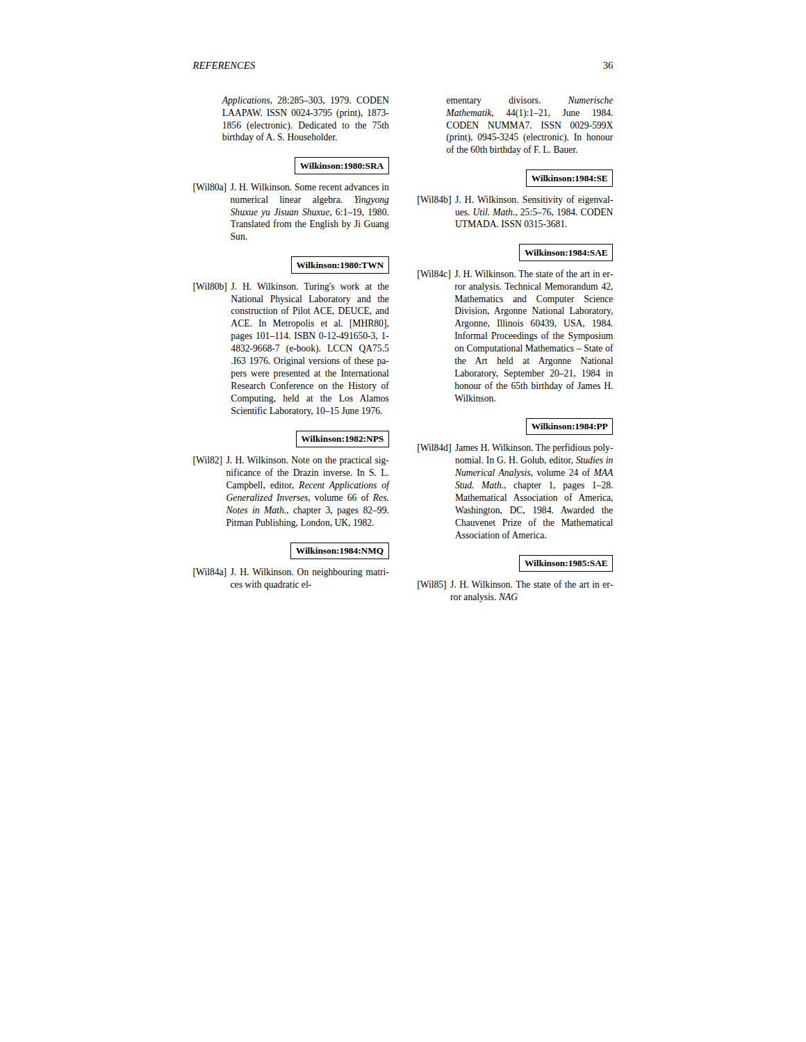REFERENCES 36
Applications, 28:285–303, 1979. CODEN LAAPAW. ISSN 0024-3795 (print), 1873-1856 (electronic). Dedicated to the 75th birthday of A. S. Householder.
Wilkinson:1980:SRA
[Wil80a]
J. H. Wilkinson. Some recent advances in numerical linear algebra. Yingyong Shuxue yu Jisuan Shuxue, 6:1–19, 1980. Translated from the English by Ji Guang Sun.
Wilkinson:1980:TWN
[Wil80b]
J. H. Wilkinson. Turing's work at the National Physical Laboratory and the construction of Pilot ACE, DEUCE, and ACE. In Metropolis et al. [MHR80], pages 101–114. ISBN 0-12-491650-3, 1-4832-9668-7 (e-book). LCCN QA75.5 .I63 1976. Original versions of these papers were presented at the International Research Conference on the History of Computing, held at the Los Alamos Scientific Laboratory, 10–15 June 1976.
Wilkinson:1982:NPS
[Wil82]
J. H. Wilkinson. Note on the practical significance of the Drazin inverse. In S. L. Campbell, editor, Recent Applications of Generalized Inverses, volume 66 of Res. Notes in Math., chapter 3, pages 82–99. Pitman Publishing, London, UK, 1982.
Wilkinson:1984:NMQ
[Wil84a]
J. H. Wilkinson. On neighbouring matrices with quadratic el-
ementary divisors. Numerische Mathematik, 44(1):1–21, June 1984. CODEN NUMMA7. ISSN 0029-599X (print), 0945-3245 (electronic). In honour of the 60th birthday of F. L. Bauer.
Wilkinson:1984:SE
[Wil84b]
J. H. Wilkinson. Sensitivity of eigenvalues. Util. Math., 25:5–76, 1984. CODEN UTMADA. ISSN 0315-3681.
Wilkinson:1984:SAE
[Wil84c]
J. H. Wilkinson. The state of the art in error analysis. Technical Memorandum 42, Mathematics and Computer Science Division, Argonne National Laboratory, Argonne, Illinois 60439, USA, 1984. Informal Proceedings of the Symposium on Computational Mathematics – State of the Art held at Argonne National Laboratory, September 20–21, 1984 in honour of the 65th birthday of James H. Wilkinson.
Wilkinson:1984:PP
[Wil84d]
James H. Wilkinson. The perfidious polynomial. In G. H. Golub, editor, Studies in Numerical Analysis, volume 24 of MAA Stud. Math., chapter 1, pages 1–28. Mathematical Association of America, Washington, DC, 1984. Awarded the Chauvenet Prize of the Mathematical Association of America.
Wilkinson:1985:SAE
[Wil85]
J. H. Wilkinson. The state of the art in error analysis. NAG